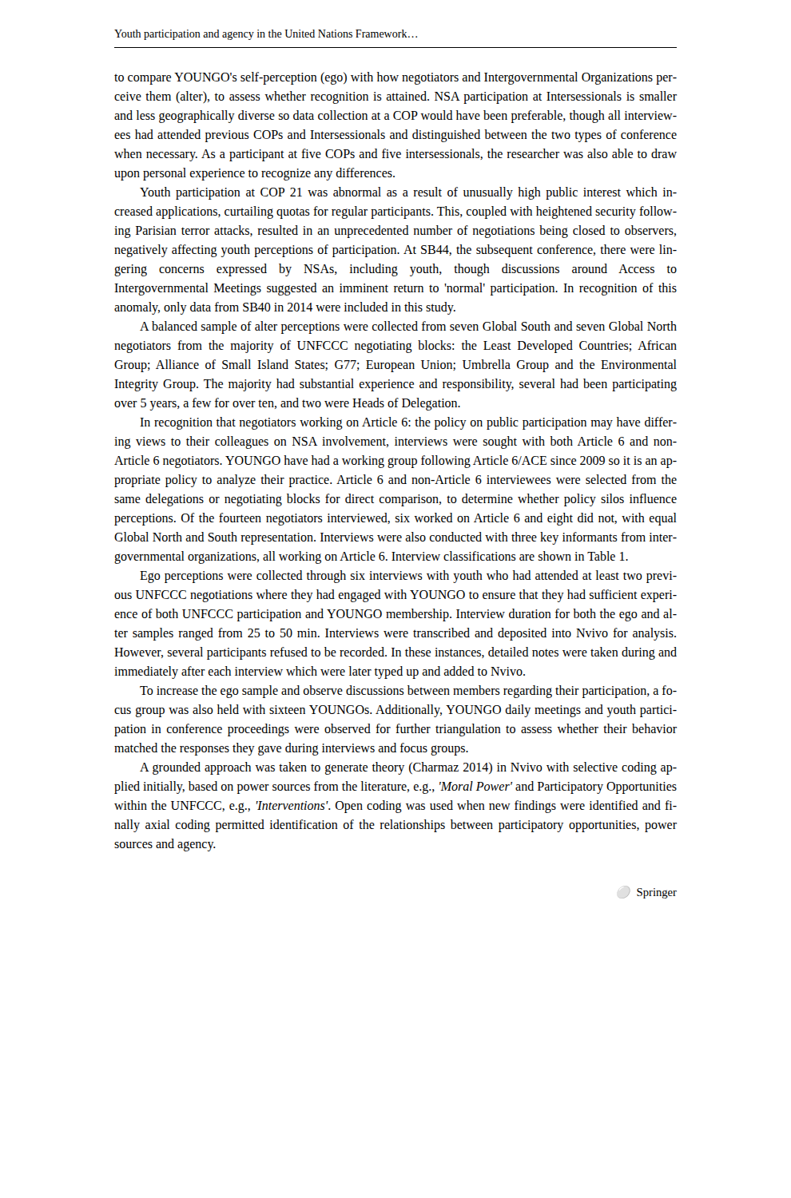Youth participation and agency in the United Nations Framework…
to compare YOUNGO's self-perception (ego) with how negotiators and Intergovernmental Organizations perceive them (alter), to assess whether recognition is attained. NSA participation at Intersessionals is smaller and less geographically diverse so data collection at a COP would have been preferable, though all interviewees had attended previous COPs and Intersessionals and distinguished between the two types of conference when necessary. As a participant at five COPs and five intersessionals, the researcher was also able to draw upon personal experience to recognize any differences.
Youth participation at COP 21 was abnormal as a result of unusually high public interest which increased applications, curtailing quotas for regular participants. This, coupled with heightened security following Parisian terror attacks, resulted in an unprecedented number of negotiations being closed to observers, negatively affecting youth perceptions of participation. At SB44, the subsequent conference, there were lingering concerns expressed by NSAs, including youth, though discussions around Access to Intergovernmental Meetings suggested an imminent return to 'normal' participation. In recognition of this anomaly, only data from SB40 in 2014 were included in this study.
A balanced sample of alter perceptions were collected from seven Global South and seven Global North negotiators from the majority of UNFCCC negotiating blocks: the Least Developed Countries; African Group; Alliance of Small Island States; G77; European Union; Umbrella Group and the Environmental Integrity Group. The majority had substantial experience and responsibility, several had been participating over 5 years, a few for over ten, and two were Heads of Delegation.
In recognition that negotiators working on Article 6: the policy on public participation may have differing views to their colleagues on NSA involvement, interviews were sought with both Article 6 and non-Article 6 negotiators. YOUNGO have had a working group following Article 6/ACE since 2009 so it is an appropriate policy to analyze their practice. Article 6 and non-Article 6 interviewees were selected from the same delegations or negotiating blocks for direct comparison, to determine whether policy silos influence perceptions. Of the fourteen negotiators interviewed, six worked on Article 6 and eight did not, with equal Global North and South representation. Interviews were also conducted with three key informants from intergovernmental organizations, all working on Article 6. Interview classifications are shown in Table 1.
Ego perceptions were collected through six interviews with youth who had attended at least two previous UNFCCC negotiations where they had engaged with YOUNGO to ensure that they had sufficient experience of both UNFCCC participation and YOUNGO membership. Interview duration for both the ego and alter samples ranged from 25 to 50 min. Interviews were transcribed and deposited into Nvivo for analysis. However, several participants refused to be recorded. In these instances, detailed notes were taken during and immediately after each interview which were later typed up and added to Nvivo.
To increase the ego sample and observe discussions between members regarding their participation, a focus group was also held with sixteen YOUNGOs. Additionally, YOUNGO daily meetings and youth participation in conference proceedings were observed for further triangulation to assess whether their behavior matched the responses they gave during interviews and focus groups.
A grounded approach was taken to generate theory (Charmaz 2014) in Nvivo with selective coding applied initially, based on power sources from the literature, e.g., 'Moral Power' and Participatory Opportunities within the UNFCCC, e.g., 'Interventions'. Open coding was used when new findings were identified and finally axial coding permitted identification of the relationships between participatory opportunities, power sources and agency.
⚪ Springer